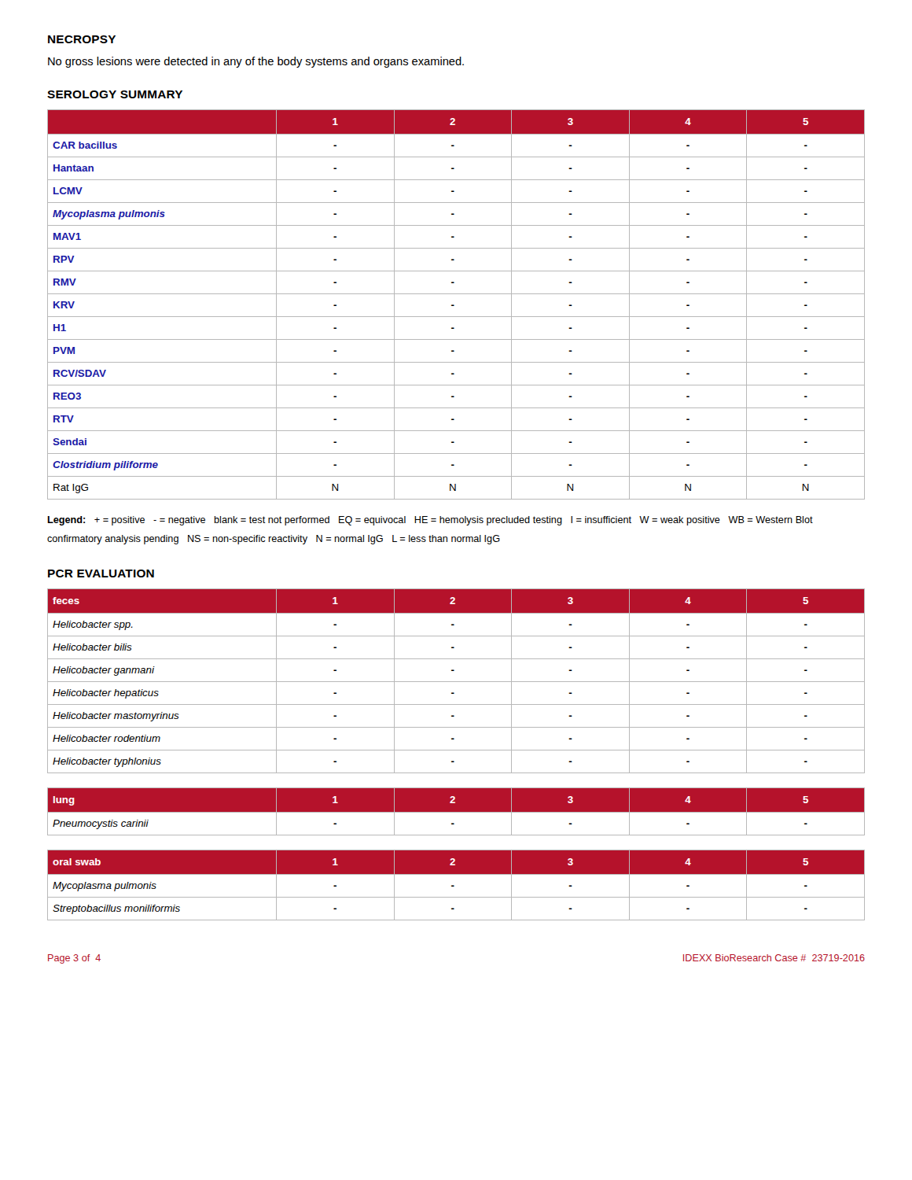NECROPSY
No gross lesions were detected in any of the body systems and organs examined.
SEROLOGY SUMMARY
| | 1 | 2 | 3 | 4 | 5 |
| --- | --- | --- | --- | --- | --- |
| CAR bacillus | - | - | - | - | - |
| Hantaan | - | - | - | - | - |
| LCMV | - | - | - | - | - |
| Mycoplasma pulmonis | - | - | - | - | - |
| MAV1 | - | - | - | - | - |
| RPV | - | - | - | - | - |
| RMV | - | - | - | - | - |
| KRV | - | - | - | - | - |
| H1 | - | - | - | - | - |
| PVM | - | - | - | - | - |
| RCV/SDAV | - | - | - | - | - |
| REO3 | - | - | - | - | - |
| RTV | - | - | - | - | - |
| Sendai | - | - | - | - | - |
| Clostridium piliforme | - | - | - | - | - |
| Rat IgG | N | N | N | N | N |
Legend: + = positive - = negative blank = test not performed EQ = equivocal HE = hemolysis precluded testing I = insufficient W = weak positive WB = Western Blot confirmatory analysis pending NS = non-specific reactivity N = normal IgG L = less than normal IgG
PCR EVALUATION
| feces | 1 | 2 | 3 | 4 | 5 |
| --- | --- | --- | --- | --- | --- |
| Helicobacter spp. | - | - | - | - | - |
| Helicobacter bilis | - | - | - | - | - |
| Helicobacter ganmani | - | - | - | - | - |
| Helicobacter hepaticus | - | - | - | - | - |
| Helicobacter mastomyrinus | - | - | - | - | - |
| Helicobacter rodentium | - | - | - | - | - |
| Helicobacter typhlonius | - | - | - | - | - |
| lung | 1 | 2 | 3 | 4 | 5 |
| --- | --- | --- | --- | --- | --- |
| Pneumocystis carinii | - | - | - | - | - |
| oral swab | 1 | 2 | 3 | 4 | 5 |
| --- | --- | --- | --- | --- | --- |
| Mycoplasma pulmonis | - | - | - | - | - |
| Streptobacillus moniliformis | - | - | - | - | - |
Page 3 of 4
IDEXX BioResearch Case # 23719-2016